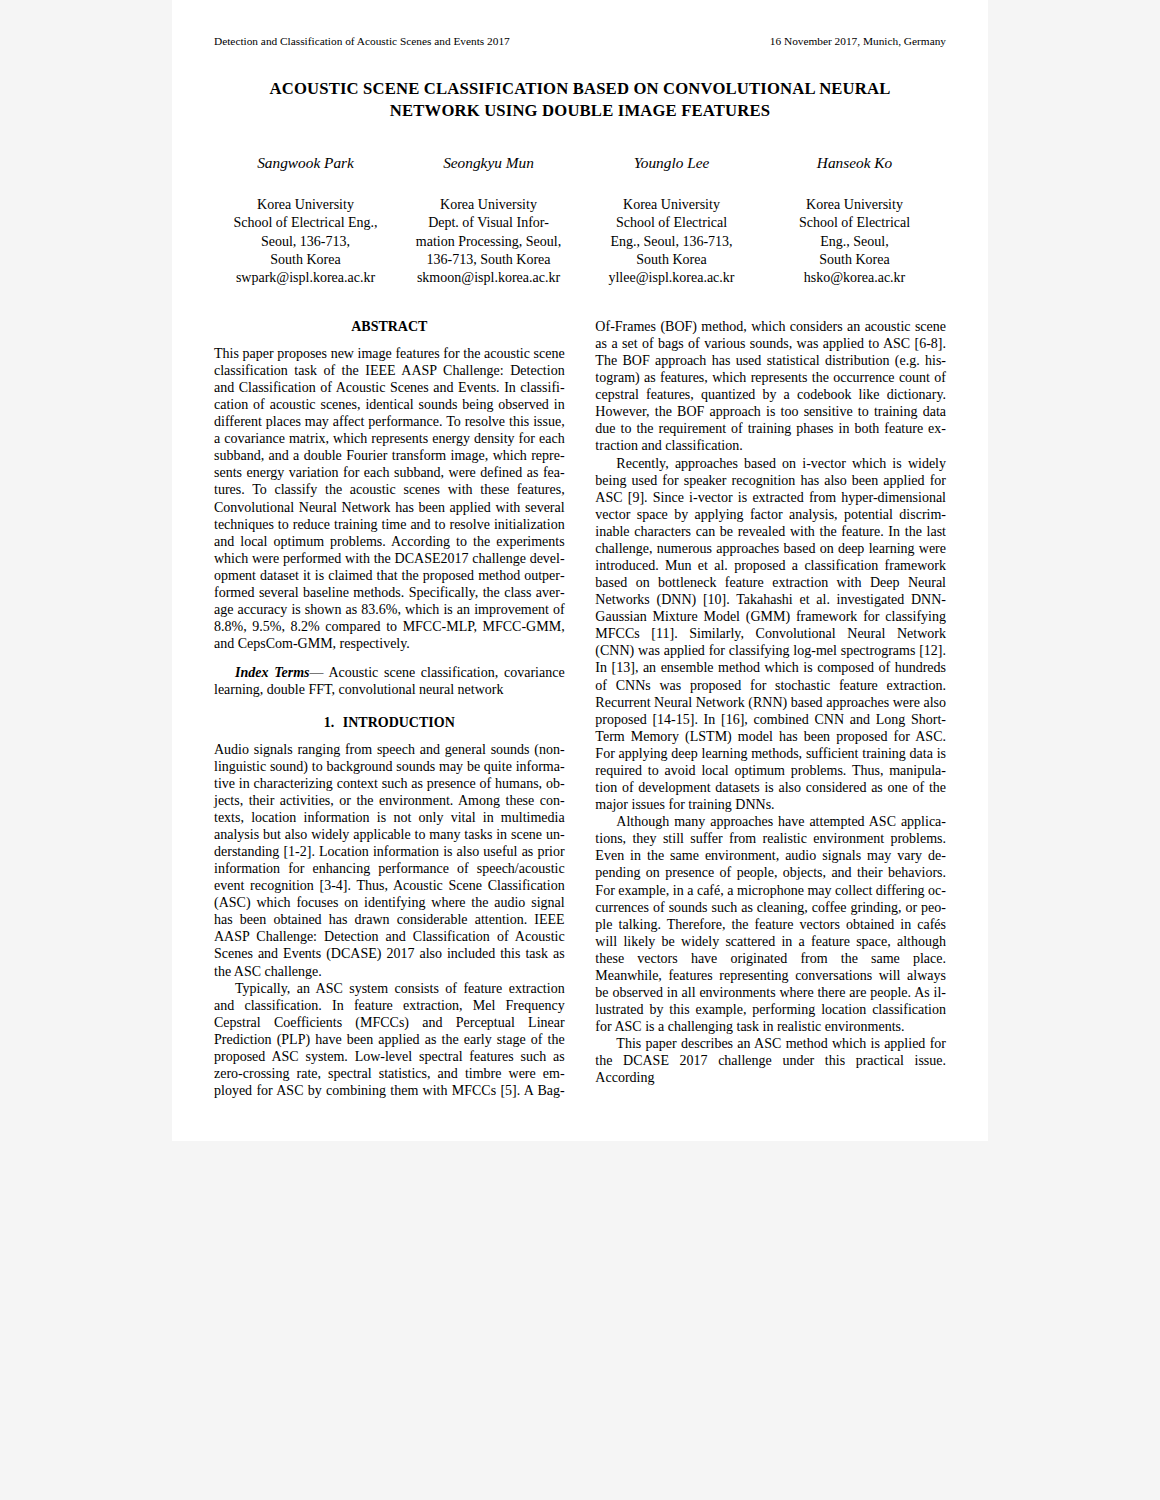Detection and Classification of Acoustic Scenes and Events 2017 16 November 2017, Munich, Germany
Acoustic Scene Classification Based on Convolutional Neural
Network Using Double Image Features
| Sangwook Park | Seongkyu Mun | Younglo Lee | Hanseok Ko |
| Korea University School of Electrical Eng., Seoul, 136-713, South Korea swpark@ispl.korea.ac.kr | Korea University Dept. of Visual Infor- mation Processing, Seoul, 136-713, South Korea skmoon@ispl.korea.ac.kr | Korea University School of Electrical Eng., Seoul, 136-713, South Korea yllee@ispl.korea.ac.kr | Korea University School of Electrical Eng., Seoul, South Korea hsko@korea.ac.kr |
Abstract
This paper proposes new image features for the acoustic scene classification task of the IEEE AASP Challenge: Detection and Classification of Acoustic Scenes and Events. In classification of acoustic scenes, identical sounds being observed in different places may affect performance. To resolve this issue, a covariance matrix, which represents energy density for each subband, and a double Fourier transform image, which represents energy variation for each subband, were defined as features. To classify the acoustic scenes with these features, Convolutional Neural Network has been applied with several techniques to reduce training time and to resolve initialization and local optimum problems. According to the experiments which were performed with the DCASE2017 challenge development dataset it is claimed that the proposed method outperformed several baseline methods. Specifically, the class average accuracy is shown as 83.6%, which is an improvement of 8.8%, 9.5%, 8.2% compared to MFCC-MLP, MFCC-GMM, and CepsCom-GMM, respectively.
Index Terms— Acoustic scene classification, covariance learning, double FFT, convolutional neural network
1. Introduction
Audio signals ranging from speech and general sounds (non-linguistic sound) to background sounds may be quite informative in characterizing context such as presence of humans, objects, their activities, or the environment. Among these contexts, location information is not only vital in multimedia analysis but also widely applicable to many tasks in scene understanding [1-2]. Location information is also useful as prior information for enhancing performance of speech/acoustic event recognition [3-4]. Thus, Acoustic Scene Classification (ASC) which focuses on identifying where the audio signal has been obtained has drawn considerable attention. IEEE AASP Challenge: Detection and Classification of Acoustic Scenes and Events (DCASE) 2017 also included this task as the ASC challenge.
Typically, an ASC system consists of feature extraction and classification. In feature extraction, Mel Frequency Cepstral Coefficients (MFCCs) and Perceptual Linear Prediction (PLP) have been applied as the early stage of the proposed ASC system. Low-level spectral features such as zero-crossing rate, spectral statistics, and timbre were employed for ASC by combining them with MFCCs [5]. A Bag-Of-Frames (BOF) method, which considers an acoustic scene as a set of bags of various sounds, was applied to ASC [6-8]. The BOF approach has used statistical distribution (e.g. histogram) as features, which represents the occurrence count of cepstral features, quantized by a codebook like dictionary. However, the BOF approach is too sensitive to training data due to the requirement of training phases in both feature extraction and classification.
Recently, approaches based on i-vector which is widely being used for speaker recognition has also been applied for ASC [9]. Since i-vector is extracted from hyper-dimensional vector space by applying factor analysis, potential discriminable characters can be revealed with the feature. In the last challenge, numerous approaches based on deep learning were introduced. Mun et al. proposed a classification framework based on bottleneck feature extraction with Deep Neural Networks (DNN) [10]. Takahashi et al. investigated DNN-Gaussian Mixture Model (GMM) framework for classifying MFCCs [11]. Similarly, Convolutional Neural Network (CNN) was applied for classifying log-mel spectrograms [12]. In [13], an ensemble method which is composed of hundreds of CNNs was proposed for stochastic feature extraction. Recurrent Neural Network (RNN) based approaches were also proposed [14-15]. In [16], combined CNN and Long Short-Term Memory (LSTM) model has been proposed for ASC. For applying deep learning methods, sufficient training data is required to avoid local optimum problems. Thus, manipulation of development datasets is also considered as one of the major issues for training DNNs.
Although many approaches have attempted ASC applications, they still suffer from realistic environment problems. Even in the same environment, audio signals may vary depending on presence of people, objects, and their behaviors. For example, in a café, a microphone may collect differing occurrences of sounds such as cleaning, coffee grinding, or people talking. Therefore, the feature vectors obtained in cafés will likely be widely scattered in a feature space, although these vectors have originated from the same place. Meanwhile, features representing conversations will always be observed in all environments where there are people. As illustrated by this example, performing location classification for ASC is a challenging task in realistic environments.
This paper describes an ASC method which is applied for the DCASE 2017 challenge under this practical issue. According